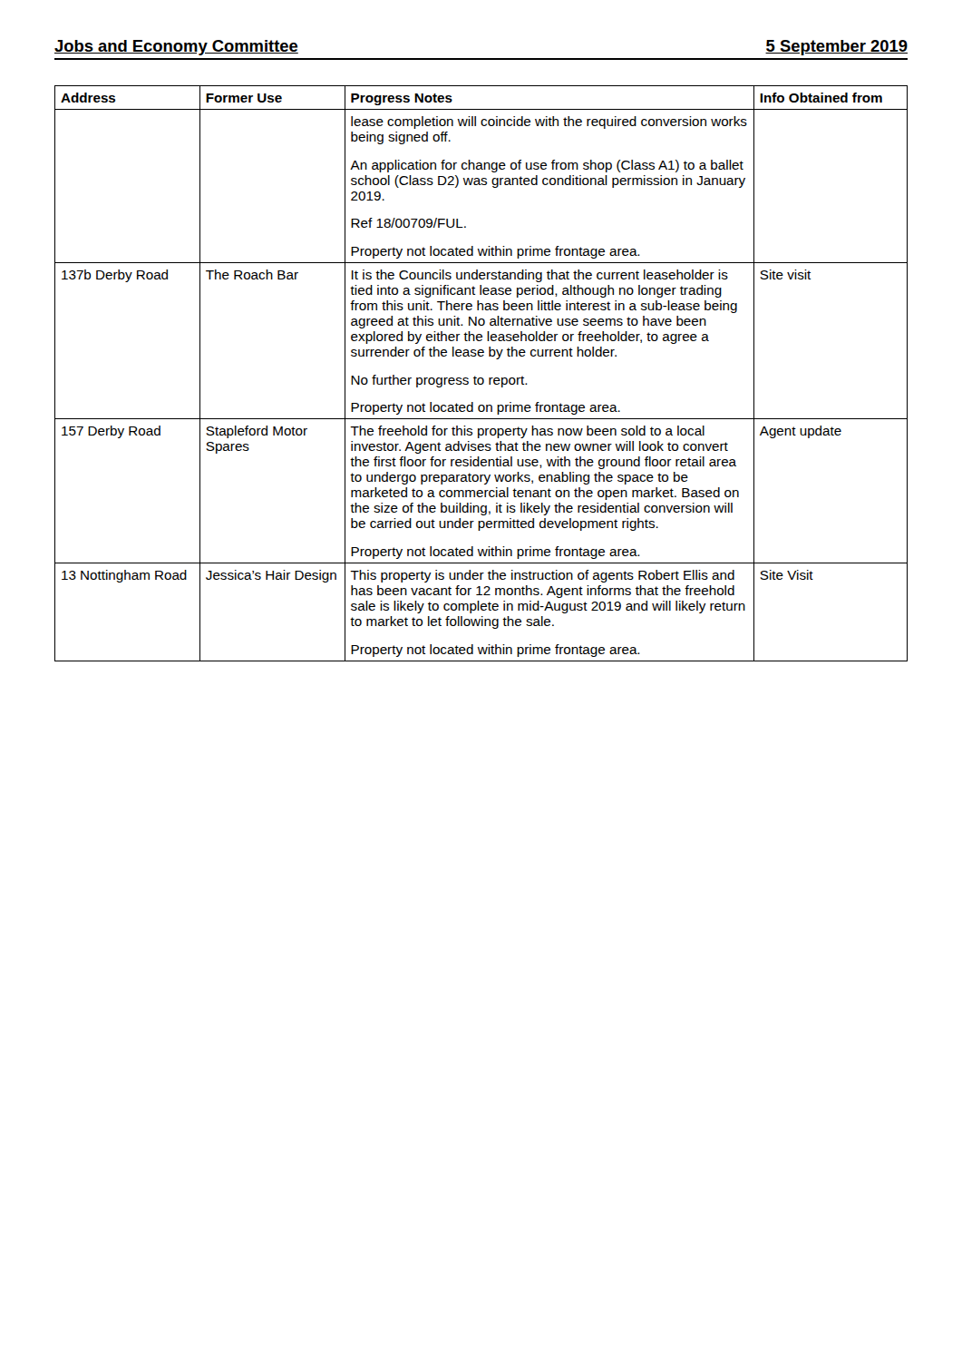Jobs and Economy Committee 5 September 2019
| Address | Former Use | Progress Notes | Info Obtained from |
| --- | --- | --- | --- |
| | | lease completion will coincide with the required conversion works being signed off. An application for change of use from shop (Class A1) to a ballet school (Class D2) was granted conditional permission in January 2019. Ref 18/00709/FUL. Property not located within prime frontage area. | |
| 137b Derby Road | The Roach Bar | It is the Councils understanding that the current leaseholder is tied into a significant lease period, although no longer trading from this unit. There has been little interest in a sub-lease being agreed at this unit. No alternative use seems to have been explored by either the leaseholder or freeholder, to agree a surrender of the lease by the current holder. No further progress to report. Property not located on prime frontage area. | Site visit |
| 157 Derby Road | Stapleford Motor Spares | The freehold for this property has now been sold to a local investor. Agent advises that the new owner will look to convert the first floor for residential use, with the ground floor retail area to undergo preparatory works, enabling the space to be marketed to a commercial tenant on the open market. Based on the size of the building, it is likely the residential conversion will be carried out under permitted development rights. Property not located within prime frontage area. | Agent update |
| 13 Nottingham Road | Jessica’s Hair Design | This property is under the instruction of agents Robert Ellis and has been vacant for 12 months. Agent informs that the freehold sale is likely to complete in mid-August 2019 and will likely return to market to let following the sale. Property not located within prime frontage area. | Site Visit |